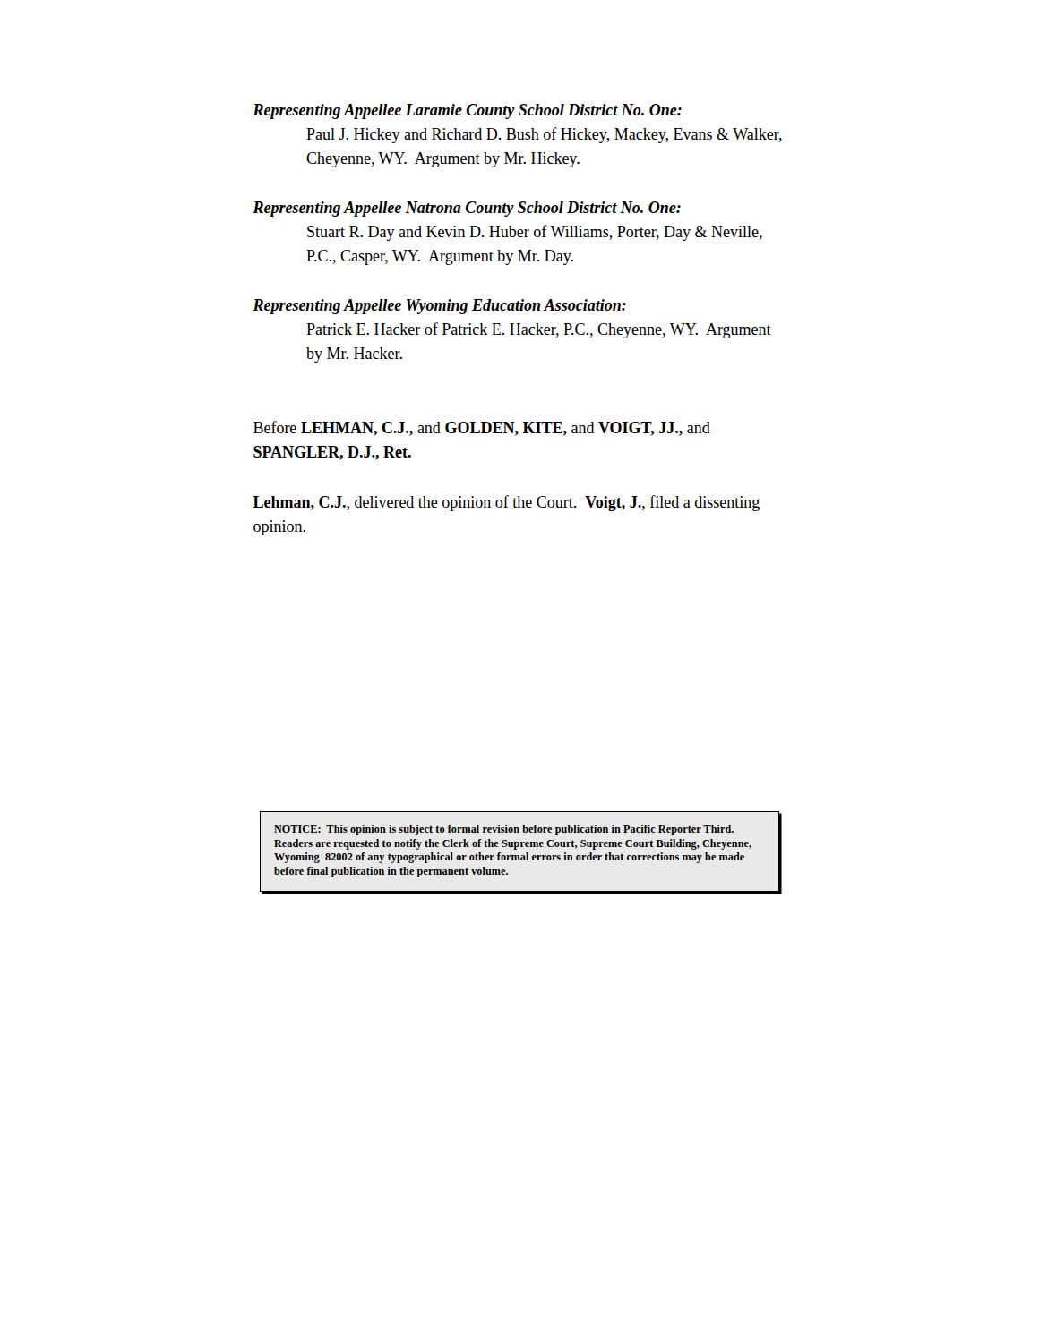Representing Appellee Laramie County School District No. One:
Paul J. Hickey and Richard D. Bush of Hickey, Mackey, Evans & Walker, Cheyenne, WY. Argument by Mr. Hickey.
Representing Appellee Natrona County School District No. One:
Stuart R. Day and Kevin D. Huber of Williams, Porter, Day & Neville, P.C., Casper, WY. Argument by Mr. Day.
Representing Appellee Wyoming Education Association:
Patrick E. Hacker of Patrick E. Hacker, P.C., Cheyenne, WY. Argument by Mr. Hacker.
Before LEHMAN, C.J., and GOLDEN, KITE, and VOIGT, JJ., and SPANGLER, D.J., Ret.
Lehman, C.J., delivered the opinion of the Court. Voigt, J., filed a dissenting opinion.
NOTICE: This opinion is subject to formal revision before publication in Pacific Reporter Third. Readers are requested to notify the Clerk of the Supreme Court, Supreme Court Building, Cheyenne, Wyoming 82002 of any typographical or other formal errors in order that corrections may be made before final publication in the permanent volume.